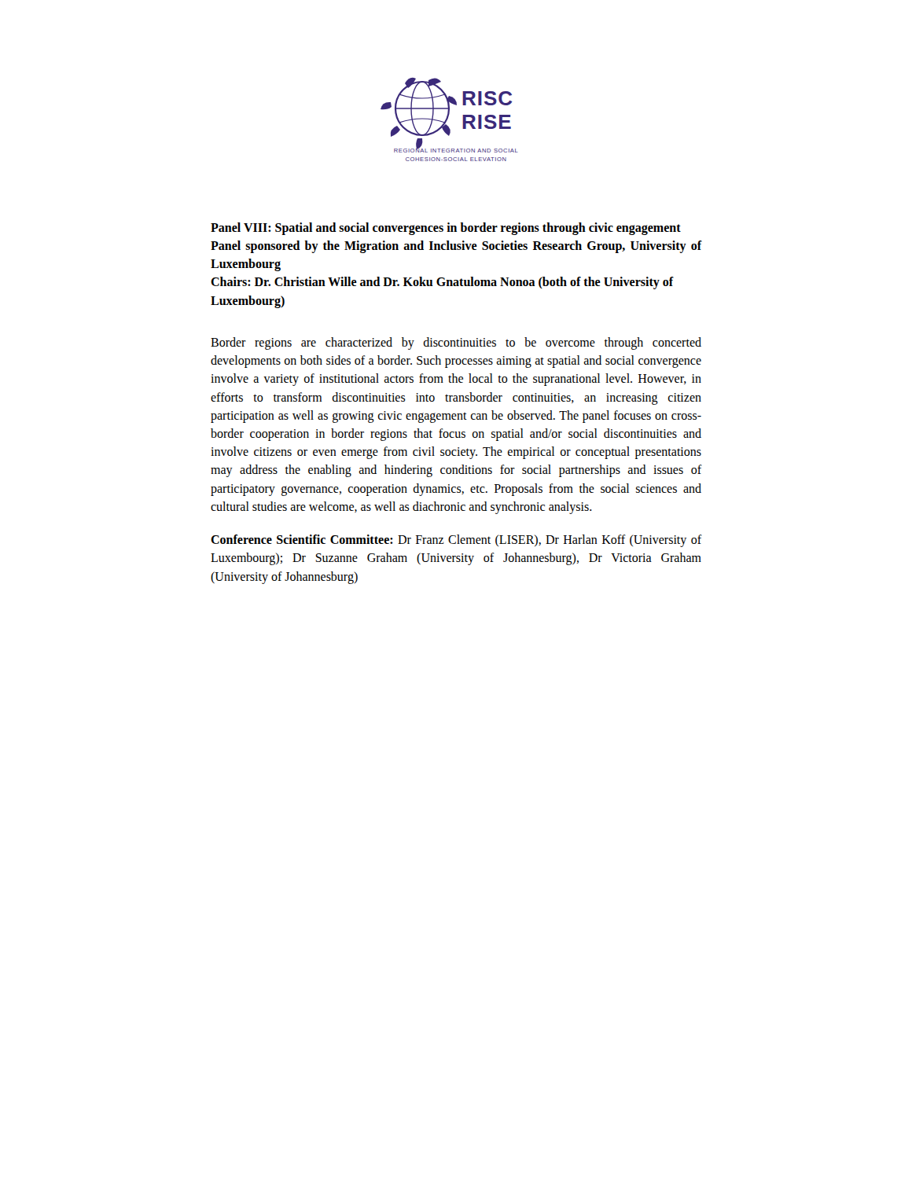RISC RISE — Regional Integration and Social Cohesion-Social Elevation RISC RISE REGIONAL INTEGRATION AND SOCIAL COHESION-SOCIAL ELEVATION
Panel VIII: Spatial and social convergences in border regions through civic engagement
Panel sponsored by the Migration and Inclusive Societies Research Group, University of Luxembourg
Chairs: Dr. Christian Wille and Dr. Koku Gnatuloma Nonoa (both of the University of Luxembourg)
Border regions are characterized by discontinuities to be overcome through concerted developments on both sides of a border. Such processes aiming at spatial and social convergence involve a variety of institutional actors from the local to the supranational level. However, in efforts to transform discontinuities into transborder continuities, an increasing citizen participation as well as growing civic engagement can be observed. The panel focuses on cross-border cooperation in border regions that focus on spatial and/or social discontinuities and involve citizens or even emerge from civil society. The empirical or conceptual presentations may address the enabling and hindering conditions for social partnerships and issues of participatory governance, cooperation dynamics, etc. Proposals from the social sciences and cultural studies are welcome, as well as diachronic and synchronic analysis.
Conference Scientific Committee: Dr Franz Clement (LISER), Dr Harlan Koff (University of Luxembourg); Dr Suzanne Graham (University of Johannesburg), Dr Victoria Graham (University of Johannesburg)